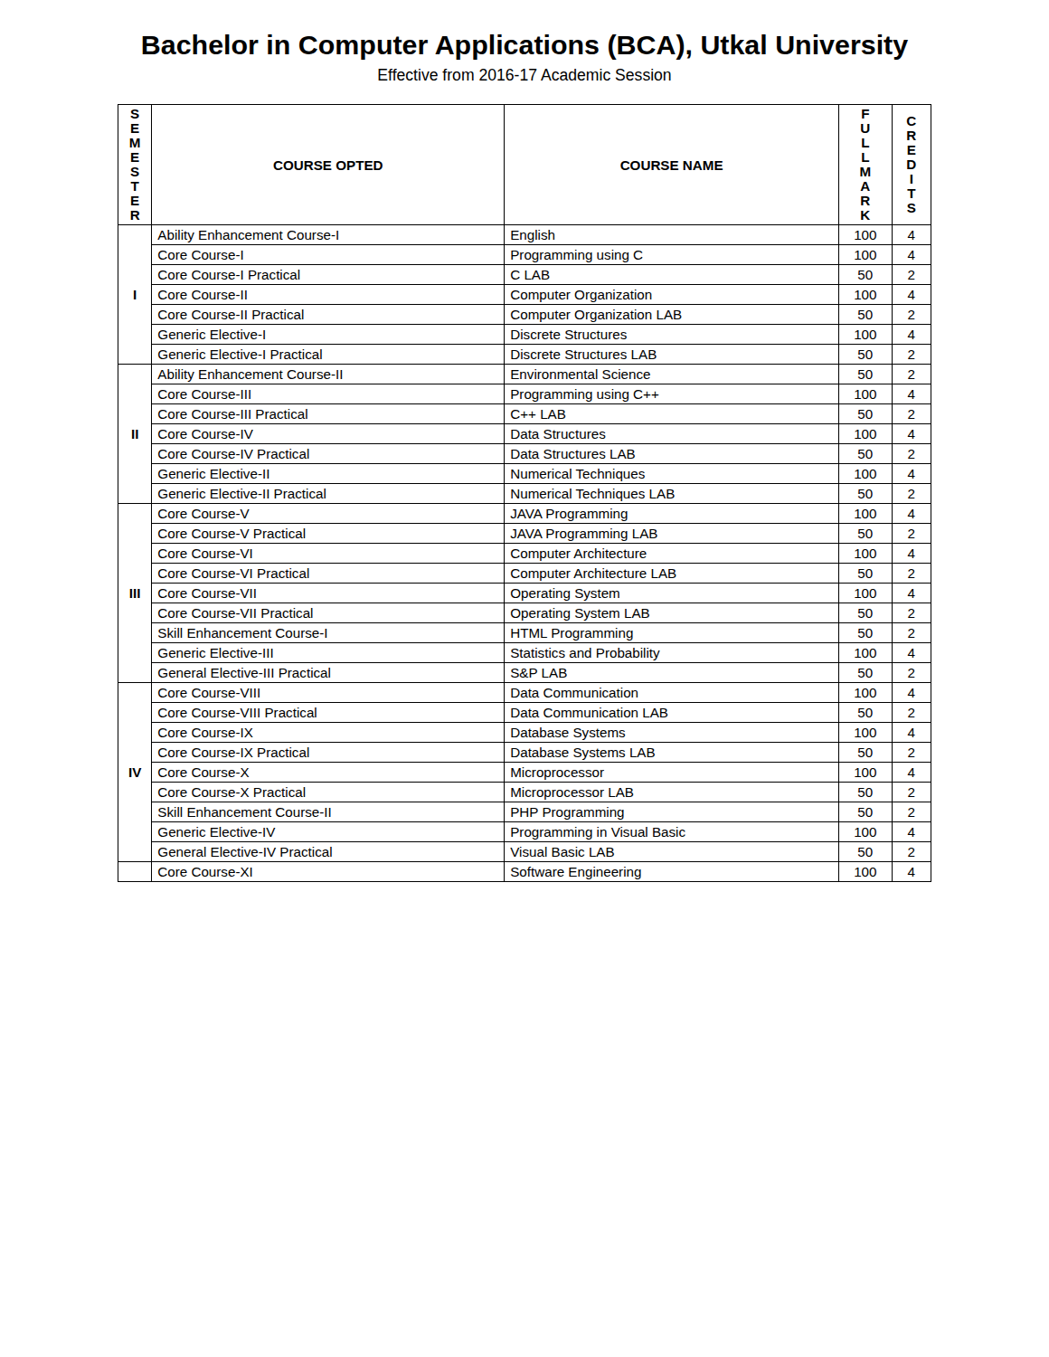Bachelor in Computer Applications (BCA), Utkal University
Effective from 2016-17 Academic Session
| S E M E S T E R | COURSE OPTED | COURSE NAME | F U L L M A R K | C R E D I T S |
| --- | --- | --- | --- | --- |
| I | Ability Enhancement Course-I | English | 100 | 4 |
| Core Course-I | Programming using C | 100 | 4 |
| Core Course-I Practical | C LAB | 50 | 2 |
| Core Course-II | Computer Organization | 100 | 4 |
| Core Course-II Practical | Computer Organization LAB | 50 | 2 |
| Generic Elective-I | Discrete Structures | 100 | 4 |
| Generic Elective-I Practical | Discrete Structures LAB | 50 | 2 |
| II | Ability Enhancement Course-II | Environmental Science | 50 | 2 |
| Core Course-III | Programming using C++ | 100 | 4 |
| Core Course-III Practical | C++ LAB | 50 | 2 |
| Core Course-IV | Data Structures | 100 | 4 |
| Core Course-IV Practical | Data Structures LAB | 50 | 2 |
| Generic Elective-II | Numerical Techniques | 100 | 4 |
| Generic Elective-II Practical | Numerical Techniques LAB | 50 | 2 |
| III | Core Course-V | JAVA Programming | 100 | 4 |
| Core Course-V Practical | JAVA Programming LAB | 50 | 2 |
| Core Course-VI | Computer Architecture | 100 | 4 |
| Core Course-VI Practical | Computer Architecture LAB | 50 | 2 |
| Core Course-VII | Operating System | 100 | 4 |
| Core Course-VII Practical | Operating System LAB | 50 | 2 |
| Skill Enhancement Course-I | HTML Programming | 50 | 2 |
| Generic Elective-III | Statistics and Probability | 100 | 4 |
| General Elective-III Practical | S&P LAB | 50 | 2 |
| IV | Core Course-VIII | Data Communication | 100 | 4 |
| Core Course-VIII Practical | Data Communication LAB | 50 | 2 |
| Core Course-IX | Database Systems | 100 | 4 |
| Core Course-IX Practical | Database Systems LAB | 50 | 2 |
| Core Course-X | Microprocessor | 100 | 4 |
| Core Course-X Practical | Microprocessor LAB | 50 | 2 |
| Skill Enhancement Course-II | PHP Programming | 50 | 2 |
| Generic Elective-IV | Programming in Visual Basic | 100 | 4 |
| General Elective-IV Practical | Visual Basic LAB | 50 | 2 |
| | Core Course-XI | Software Engineering | 100 | 4 |